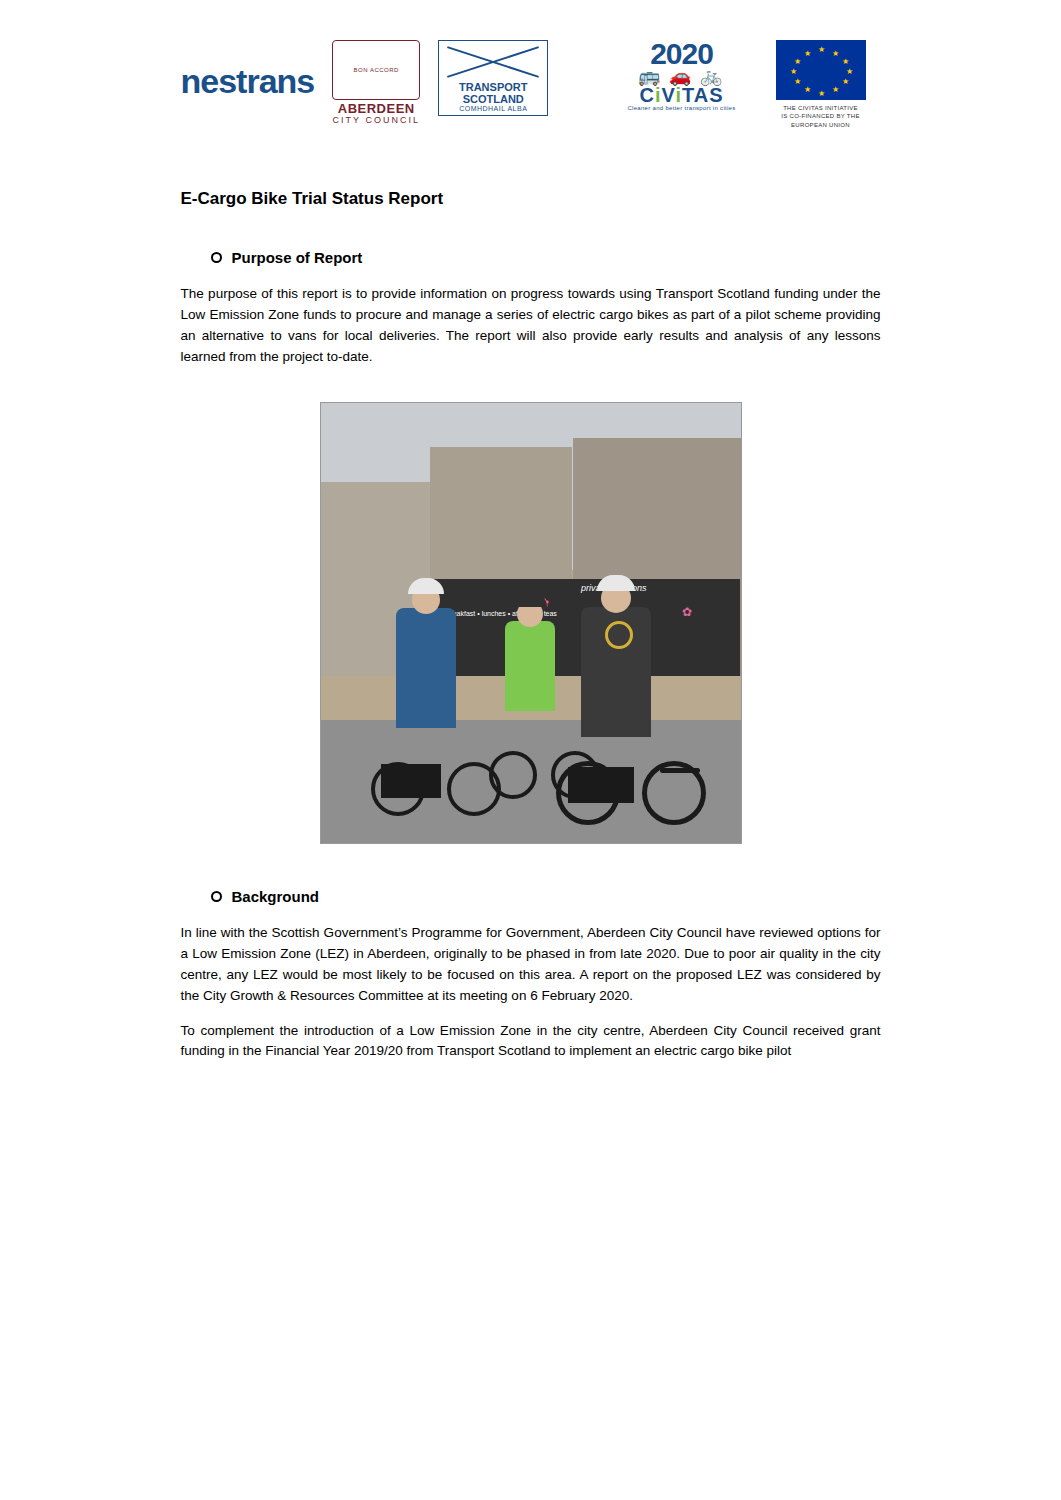nes trans
BON ACCORD
ABERDEEN
CITY COUNCIL
TRANSPORT
SCOTLAND
COMHDHAIL ALBA
2020
🚌 🚗 🚲
Ci Vi TAS
Cleaner and better transport in cities
★ ★ ★ ★ ★ ★ ★ ★ ★ ★ ★ ★
THE CIVITAS INITIATIVE
IS CO-FINANCED BY THE
EUROPEAN UNION
E-Cargo Bike Trial Status Report
Purpose of Report
The purpose of this report is to provide information on progress towards using Transport Scotland funding under the Low Emission Zone funds to procure and manage a series of electric cargo bikes as part of a pilot scheme providing an alternative to vans for local deliveries. The report will also provide early results and analysis of any lessons learned from the project to-date.
➤
private functions
breakfast • lunches • afternoon teas
✿
✿
Background
In line with the Scottish Government’s Programme for Government, Aberdeen City Council have reviewed options for a Low Emission Zone (LEZ) in Aberdeen, originally to be phased in from late 2020. Due to poor air quality in the city centre, any LEZ would be most likely to be focused on this area. A report on the proposed LEZ was considered by the City Growth & Resources Committee at its meeting on 6 February 2020.
To complement the introduction of a Low Emission Zone in the city centre, Aberdeen City Council received grant funding in the Financial Year 2019/20 from Transport Scotland to implement an electric cargo bike pilot